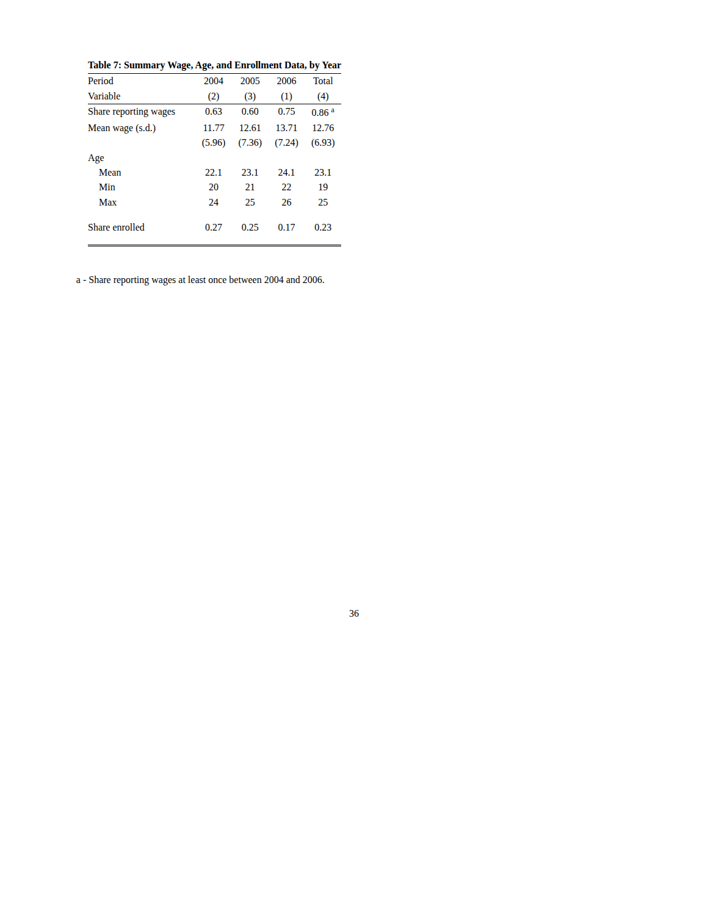Table 7: Summary Wage, Age, and Enrollment Data, by Year
| Period | 2004 | 2005 | 2006 | Total |
| Variable | (2) | (3) | (1) | (4) |
| Share reporting wages | 0.63 | 0.60 | 0.75 | 0.86 a |
| Mean wage (s.d.) | 11.77 | 12.61 | 13.71 | 12.76 |
| | (5.96) | (7.36) | (7.24) | (6.93) |
| Age | | | | |
| Mean | 22.1 | 23.1 | 24.1 | 23.1 |
| Min | 20 | 21 | 22 | 19 |
| Max | 24 | 25 | 26 | 25 |
| Share enrolled | 0.27 | 0.25 | 0.17 | 0.23 |
a - Share reporting wages at least once between 2004 and 2006.
36